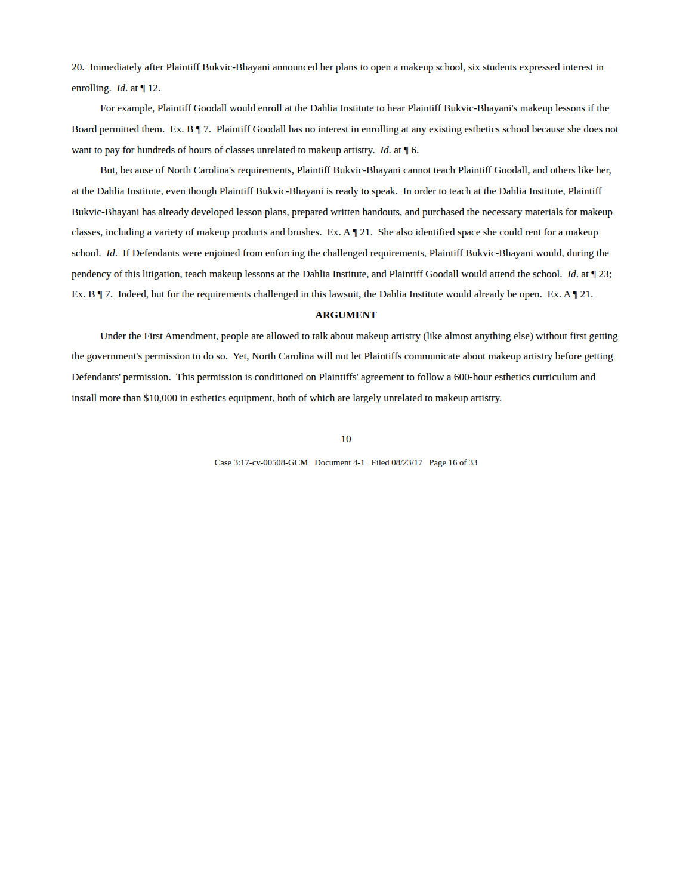20. Immediately after Plaintiff Bukvic-Bhayani announced her plans to open a makeup school, six students expressed interest in enrolling. Id. at ¶ 12.
For example, Plaintiff Goodall would enroll at the Dahlia Institute to hear Plaintiff Bukvic-Bhayani's makeup lessons if the Board permitted them. Ex. B ¶ 7. Plaintiff Goodall has no interest in enrolling at any existing esthetics school because she does not want to pay for hundreds of hours of classes unrelated to makeup artistry. Id. at ¶ 6.
But, because of North Carolina's requirements, Plaintiff Bukvic-Bhayani cannot teach Plaintiff Goodall, and others like her, at the Dahlia Institute, even though Plaintiff Bukvic-Bhayani is ready to speak. In order to teach at the Dahlia Institute, Plaintiff Bukvic-Bhayani has already developed lesson plans, prepared written handouts, and purchased the necessary materials for makeup classes, including a variety of makeup products and brushes. Ex. A ¶ 21. She also identified space she could rent for a makeup school. Id. If Defendants were enjoined from enforcing the challenged requirements, Plaintiff Bukvic-Bhayani would, during the pendency of this litigation, teach makeup lessons at the Dahlia Institute, and Plaintiff Goodall would attend the school. Id. at ¶ 23; Ex. B ¶ 7. Indeed, but for the requirements challenged in this lawsuit, the Dahlia Institute would already be open. Ex. A ¶ 21.
ARGUMENT
Under the First Amendment, people are allowed to talk about makeup artistry (like almost anything else) without first getting the government's permission to do so. Yet, North Carolina will not let Plaintiffs communicate about makeup artistry before getting Defendants' permission. This permission is conditioned on Plaintiffs' agreement to follow a 600-hour esthetics curriculum and install more than $10,000 in esthetics equipment, both of which are largely unrelated to makeup artistry.
10
Case 3:17-cv-00508-GCM Document 4-1 Filed 08/23/17 Page 16 of 33